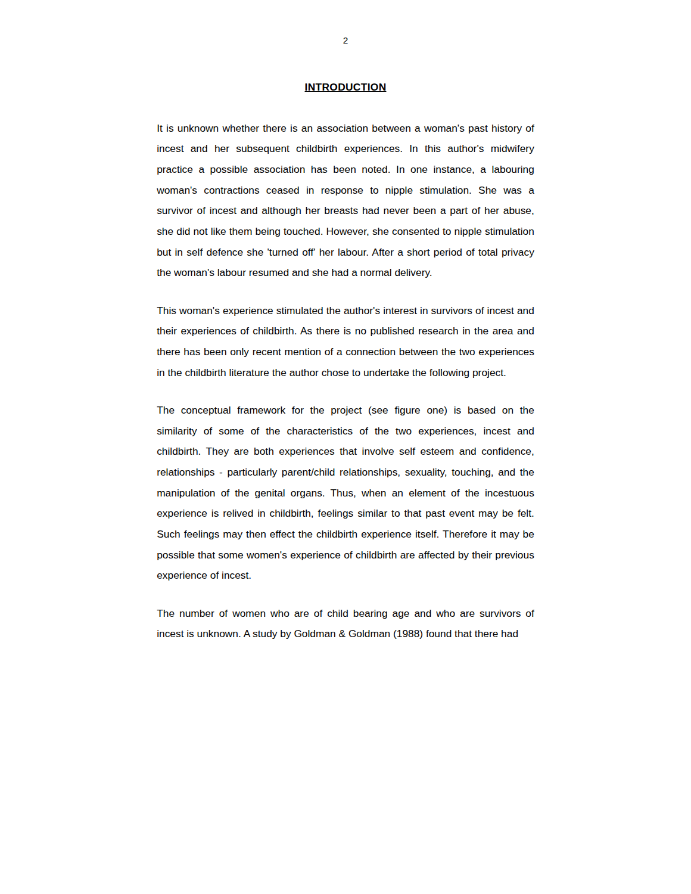2
INTRODUCTION
It is unknown whether there is an association between a woman's past history of incest and her subsequent childbirth experiences. In this author's midwifery practice a possible association has been noted. In one instance, a labouring woman's contractions ceased in response to nipple stimulation. She was a survivor of incest and although her breasts had never been a part of her abuse, she did not like them being touched. However, she consented to nipple stimulation but in self defence she 'turned off' her labour. After a short period of total privacy the woman's labour resumed and she had a normal delivery.
This woman's experience stimulated the author's interest in survivors of incest and their experiences of childbirth. As there is no published research in the area and there has been only recent mention of a connection between the two experiences in the childbirth literature the author chose to undertake the following project.
The conceptual framework for the project (see figure one) is based on the similarity of some of the characteristics of the two experiences, incest and childbirth. They are both experiences that involve self esteem and confidence, relationships - particularly parent/child relationships, sexuality, touching, and the manipulation of the genital organs. Thus, when an element of the incestuous experience is relived in childbirth, feelings similar to that past event may be felt. Such feelings may then effect the childbirth experience itself. Therefore it may be possible that some women's experience of childbirth are affected by their previous experience of incest.
The number of women who are of child bearing age and who are survivors of incest is unknown. A study by Goldman & Goldman (1988) found that there had